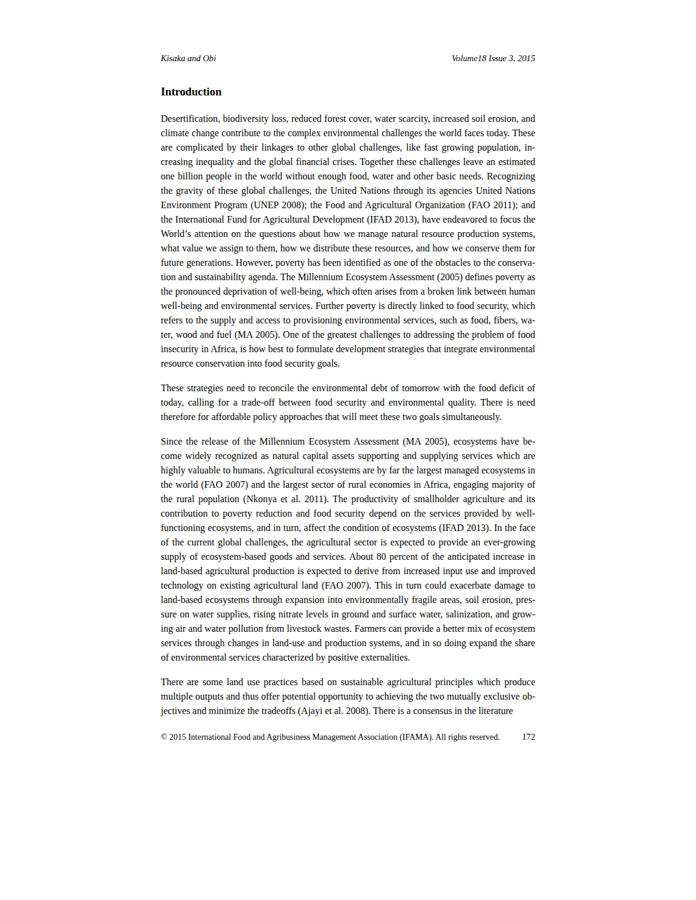Kisaka and Obi Volume18 Issue 3, 2015
Introduction
Desertification, biodiversity loss, reduced forest cover, water scarcity, increased soil erosion, and climate change contribute to the complex environmental challenges the world faces today. These are complicated by their linkages to other global challenges, like fast growing population, increasing inequality and the global financial crises. Together these challenges leave an estimated one billion people in the world without enough food, water and other basic needs. Recognizing the gravity of these global challenges, the United Nations through its agencies United Nations Environment Program (UNEP 2008); the Food and Agricultural Organization (FAO 2011); and the International Fund for Agricultural Development (IFAD 2013), have endeavored to focus the World’s attention on the questions about how we manage natural resource production systems, what value we assign to them, how we distribute these resources, and how we conserve them for future generations. However, poverty has been identified as one of the obstacles to the conservation and sustainability agenda. The Millennium Ecosystem Assessment (2005) defines poverty as the pronounced deprivation of well-being, which often arises from a broken link between human well-being and environmental services. Further poverty is directly linked to food security, which refers to the supply and access to provisioning environmental services, such as food, fibers, water, wood and fuel (MA 2005). One of the greatest challenges to addressing the problem of food insecurity in Africa, is how best to formulate development strategies that integrate environmental resource conservation into food security goals.
These strategies need to reconcile the environmental debt of tomorrow with the food deficit of today, calling for a trade-off between food security and environmental quality. There is need therefore for affordable policy approaches that will meet these two goals simultaneously.
Since the release of the Millennium Ecosystem Assessment (MA 2005), ecosystems have become widely recognized as natural capital assets supporting and supplying services which are highly valuable to humans. Agricultural ecosystems are by far the largest managed ecosystems in the world (FAO 2007) and the largest sector of rural economies in Africa, engaging majority of the rural population (Nkonya et al. 2011). The productivity of smallholder agriculture and its contribution to poverty reduction and food security depend on the services provided by well-functioning ecosystems, and in turn, affect the condition of ecosystems (IFAD 2013). In the face of the current global challenges, the agricultural sector is expected to provide an ever-growing supply of ecosystem-based goods and services. About 80 percent of the anticipated increase in land-based agricultural production is expected to derive from increased input use and improved technology on existing agricultural land (FAO 2007). This in turn could exacerbate damage to land-based ecosystems through expansion into environmentally fragile areas, soil erosion, pressure on water supplies, rising nitrate levels in ground and surface water, salinization, and growing air and water pollution from livestock wastes. Farmers can provide a better mix of ecosystem services through changes in land-use and production systems, and in so doing expand the share of environmental services characterized by positive externalities.
There are some land use practices based on sustainable agricultural principles which produce multiple outputs and thus offer potential opportunity to achieving the two mutually exclusive objectives and minimize the tradeoffs (Ajayi et al. 2008). There is a consensus in the literature
© 2015 International Food and Agribusiness Management Association (IFAMA). All rights reserved. 172